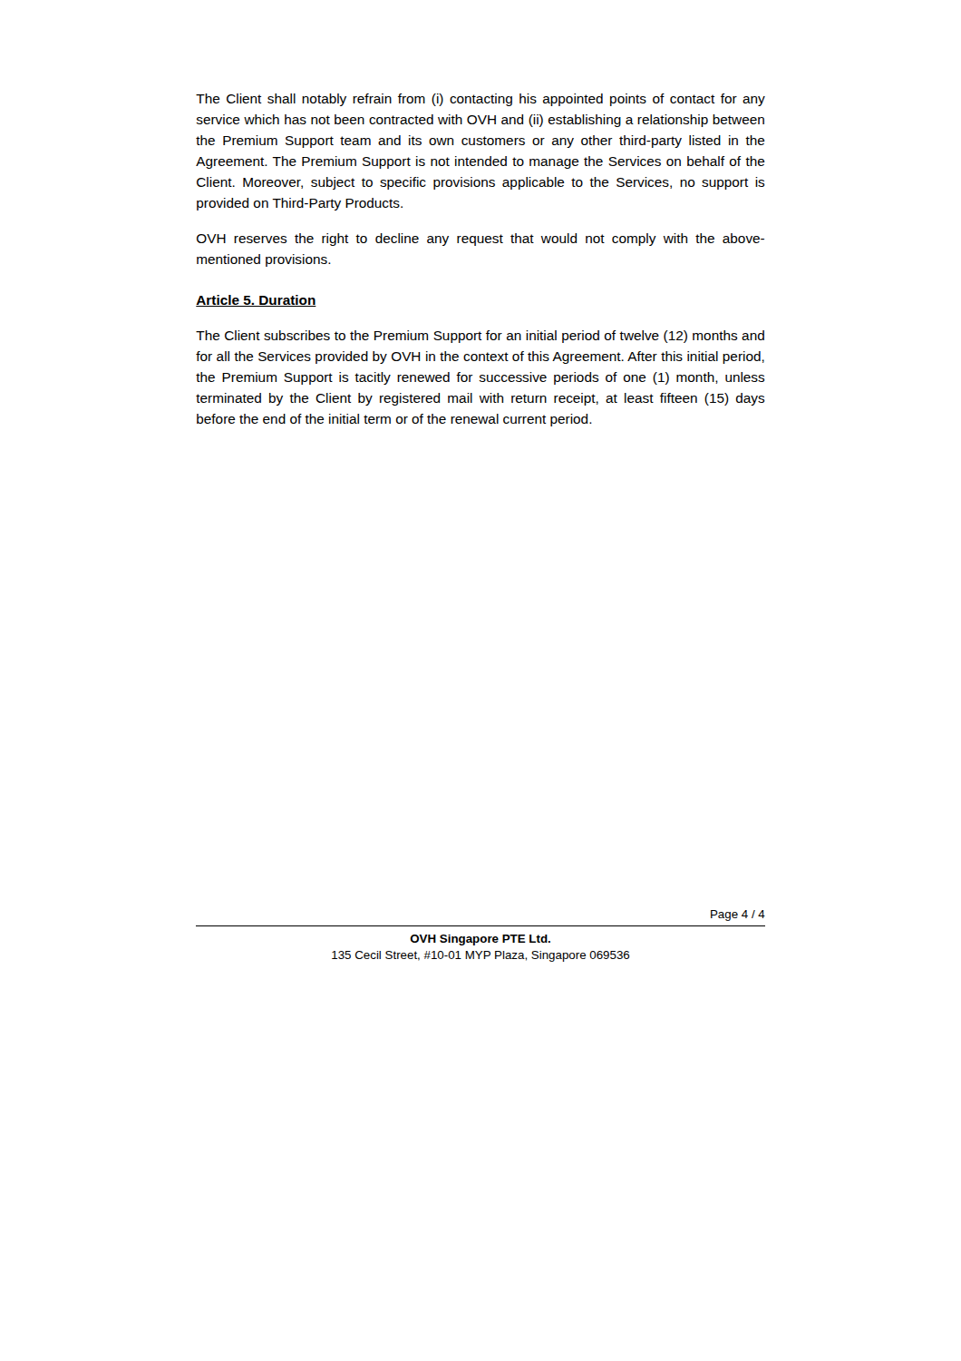The Client shall notably refrain from (i) contacting his appointed points of contact for any service which has not been contracted with OVH and (ii) establishing a relationship between the Premium Support team and its own customers or any other third-party listed in the Agreement. The Premium Support is not intended to manage the Services on behalf of the Client. Moreover, subject to specific provisions applicable to the Services, no support is provided on Third-Party Products.
OVH reserves the right to decline any request that would not comply with the above-mentioned provisions.
Article 5. Duration
The Client subscribes to the Premium Support for an initial period of twelve (12) months and for all the Services provided by OVH in the context of this Agreement. After this initial period, the Premium Support is tacitly renewed for successive periods of one (1) month, unless terminated by the Client by registered mail with return receipt, at least fifteen (15) days before the end of the initial term or of the renewal current period.
Page 4 / 4
OVH Singapore PTE Ltd.
135 Cecil Street, #10-01 MYP Plaza, Singapore 069536